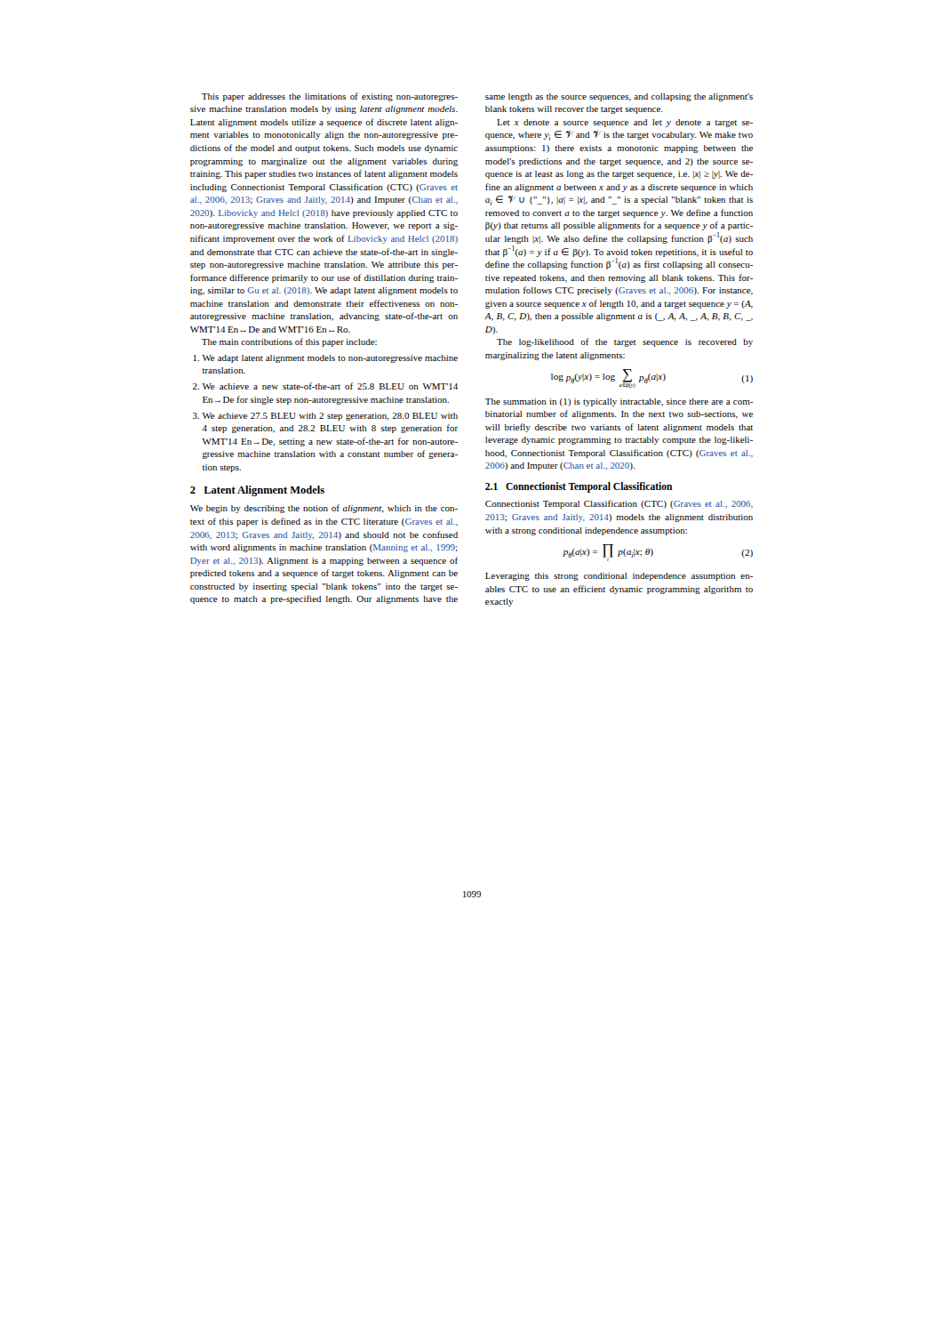This paper addresses the limitations of existing non-autoregressive machine translation models by using latent alignment models. Latent alignment models utilize a sequence of discrete latent alignment variables to monotonically align the non-autoregressive predictions of the model and output tokens. Such models use dynamic programming to marginalize out the alignment variables during training. This paper studies two instances of latent alignment models including Connectionist Temporal Classification (CTC) (Graves et al., 2006, 2013; Graves and Jaitly, 2014) and Imputer (Chan et al., 2020). Libovicky and Helcl (2018) have previously applied CTC to non-autoregressive machine translation. However, we report a significant improvement over the work of Libovicky and Helcl (2018) and demonstrate that CTC can achieve the state-of-the-art in single-step non-autoregressive machine translation. We attribute this performance difference primarily to our use of distillation during training, similar to Gu et al. (2018). We adapt latent alignment models to machine translation and demonstrate their effectiveness on non-autoregressive machine translation, advancing state-of-the-art on WMT'14 En↔De and WMT'16 En↔Ro.
The main contributions of this paper include:
We adapt latent alignment models to non-autoregressive machine translation.
We achieve a new state-of-the-art of 25.8 BLEU on WMT'14 En→De for single step non-autoregressive machine translation.
We achieve 27.5 BLEU with 2 step generation, 28.0 BLEU with 4 step generation, and 28.2 BLEU with 8 step generation for WMT'14 En→De, setting a new state-of-the-art for non-autoregressive machine translation with a constant number of generation steps.
2 Latent Alignment Models
We begin by describing the notion of alignment, which in the context of this paper is defined as in the CTC literature (Graves et al., 2006, 2013; Graves and Jaitly, 2014) and should not be confused with word alignments in machine translation (Manning et al., 1999; Dyer et al., 2013). Alignment is a mapping between a sequence of predicted tokens and a sequence of target tokens. Alignment can be constructed by inserting special "blank tokens" into the target sequence to match a pre-specified length. Our alignments have the same length as the source sequences, and collapsing the alignment's blank tokens will recover the target sequence.
Let x denote a source sequence and let y denote a target sequence, where yi ∈ 𝒱 and 𝒱 is the target vocabulary. We make two assumptions: 1) there exists a monotonic mapping between the model's predictions and the target sequence, and 2) the source sequence is at least as long as the target sequence, i.e. |x| ≥ |y|. We define an alignment a between x and y as a discrete sequence in which ai ∈ 𝒱 ∪ {"_"}, |a| = |x|, and "_" is a special "blank" token that is removed to convert a to the target sequence y. We define a function β(y) that returns all possible alignments for a sequence y of a particular length |x|. We also define the collapsing function β−1(a) such that β−1(a) = y if a ∈ β(y). To avoid token repetitions, it is useful to define the collapsing function β−1(a) as first collapsing all consecutive repeated tokens, and then removing all blank tokens. This formulation follows CTC precisely (Graves et al., 2006). For instance, given a source sequence x of length 10, and a target sequence y = (A, A, B, C, D), then a possible alignment a is (_, A, A, _, A, B, B, C, _, D).
The log-likelihood of the target sequence is recovered by marginalizing the latent alignments:
log pθ(y|x) = log ∑a∈β(y) pθ(a|x) (1)
The summation in (1) is typically intractable, since there are a combinatorial number of alignments. In the next two sub-sections, we will briefly describe two variants of latent alignment models that leverage dynamic programming to tractably compute the log-likelihood, Connectionist Temporal Classification (CTC) (Graves et al., 2006) and Imputer (Chan et al., 2020).
2.1 Connectionist Temporal Classification
Connectionist Temporal Classification (CTC) (Graves et al., 2006, 2013; Graves and Jaitly, 2014) models the alignment distribution with a strong conditional independence assumption:
pθ(a|x) = ∏i p(ai|x; θ) (2)
Leveraging this strong conditional independence assumption enables CTC to use an efficient dynamic programming algorithm to exactly
1099